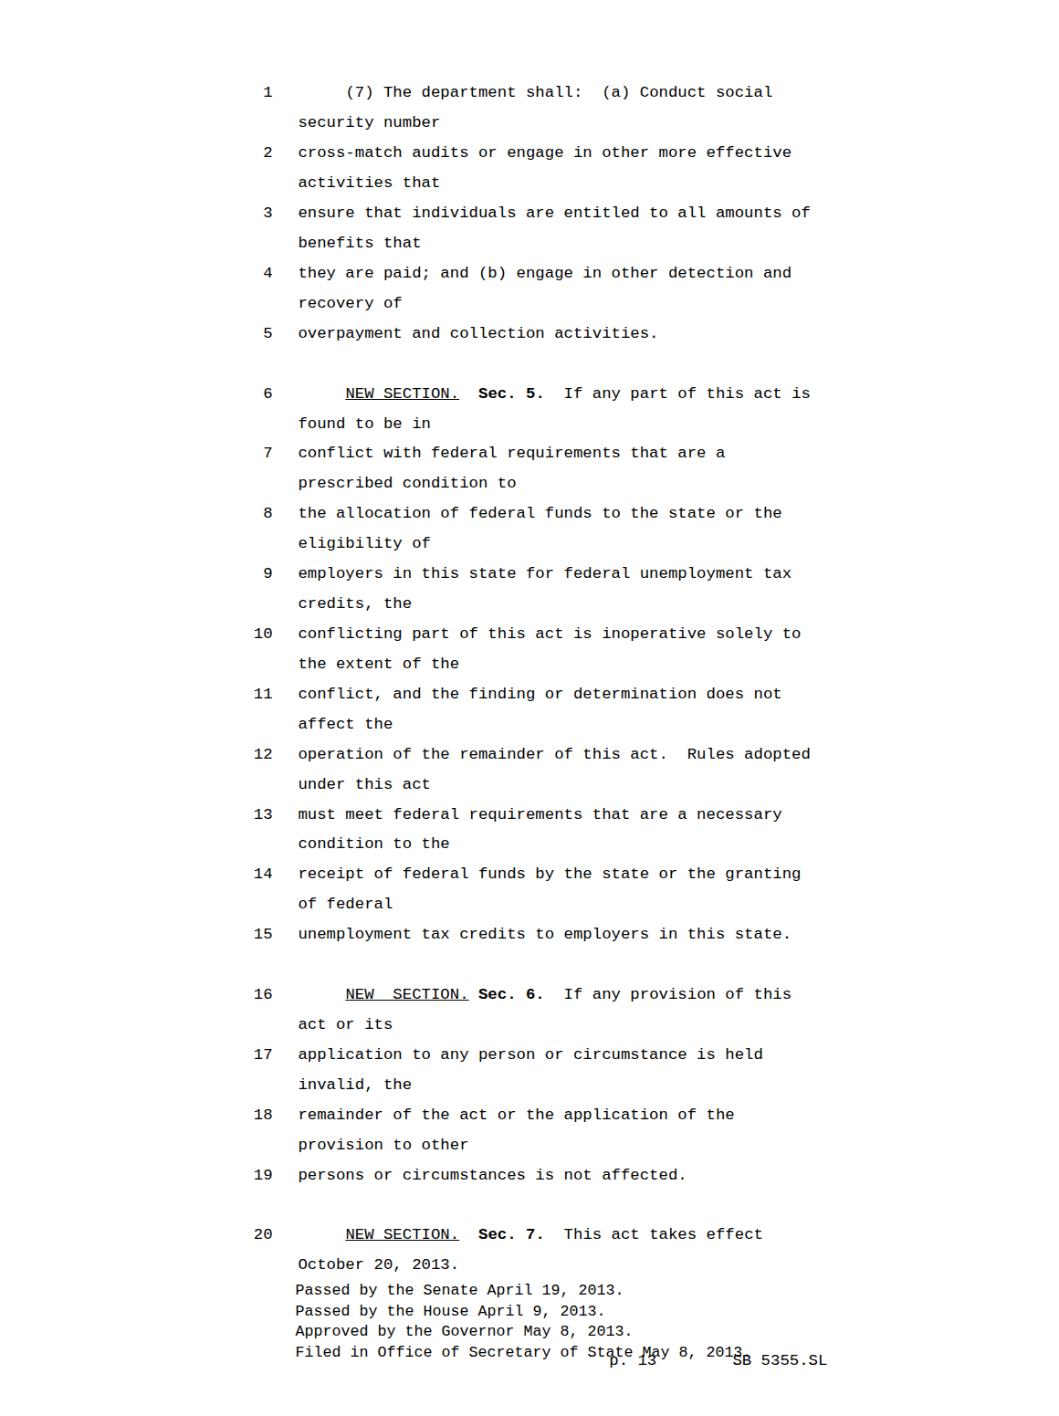1 (7) The department shall: (a) Conduct social security number
2 cross-match audits or engage in other more effective activities that
3 ensure that individuals are entitled to all amounts of benefits that
4 they are paid; and (b) engage in other detection and recovery of
5 overpayment and collection activities.
6 NEW SECTION. Sec. 5. If any part of this act is found to be in
7 conflict with federal requirements that are a prescribed condition to
8 the allocation of federal funds to the state or the eligibility of
9 employers in this state for federal unemployment tax credits, the
10 conflicting part of this act is inoperative solely to the extent of the
11 conflict, and the finding or determination does not affect the
12 operation of the remainder of this act. Rules adopted under this act
13 must meet federal requirements that are a necessary condition to the
14 receipt of federal funds by the state or the granting of federal
15 unemployment tax credits to employers in this state.
16 NEW SECTION. Sec. 6. If any provision of this act or its
17 application to any person or circumstance is held invalid, the
18 remainder of the act or the application of the provision to other
19 persons or circumstances is not affected.
20 NEW SECTION. Sec. 7. This act takes effect October 20, 2013.
Passed by the Senate April 19, 2013. Passed by the House April 9, 2013. Approved by the Governor May 8, 2013. Filed in Office of Secretary of State May 8, 2013.
p. 13 SB 5355.SL